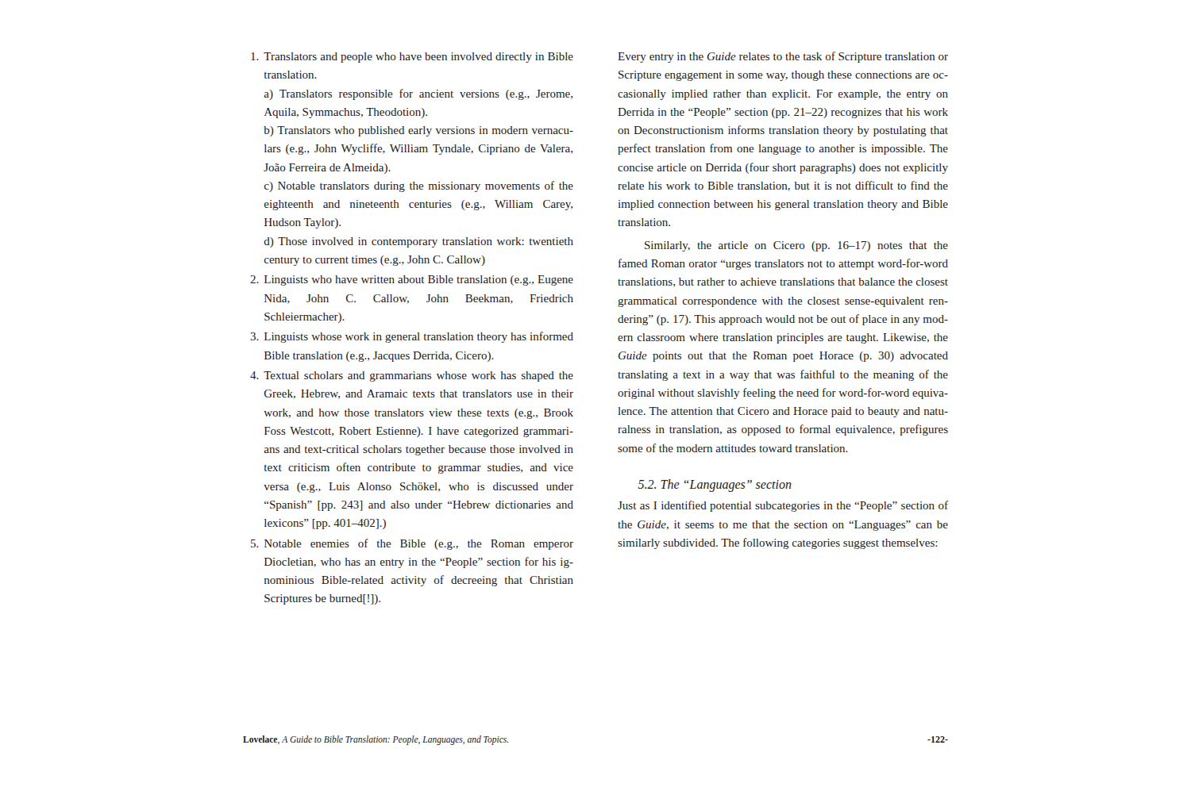Translators and people who have been involved directly in Bible translation.
a) Translators responsible for ancient versions (e.g., Jerome, Aquila, Symmachus, Theodotion).
b) Translators who published early versions in modern vernaculars (e.g., John Wycliffe, William Tyndale, Cipriano de Valera, João Ferreira de Almeida).
c) Notable translators during the missionary movements of the eighteenth and nineteenth centuries (e.g., William Carey, Hudson Taylor).
d) Those involved in contemporary translation work: twentieth century to current times (e.g., John C. Callow)
Linguists who have written about Bible translation (e.g., Eugene Nida, John C. Callow, John Beekman, Friedrich Schleiermacher).
Linguists whose work in general translation theory has informed Bible translation (e.g., Jacques Derrida, Cicero).
Textual scholars and grammarians whose work has shaped the Greek, Hebrew, and Aramaic texts that translators use in their work, and how those translators view these texts (e.g., Brook Foss Westcott, Robert Estienne). I have categorized grammarians and text-critical scholars together because those involved in text criticism often contribute to grammar studies, and vice versa (e.g., Luis Alonso Schökel, who is discussed under “Spanish” [pp. 243] and also under “Hebrew dictionaries and lexicons” [pp. 401–402].)
Notable enemies of the Bible (e.g., the Roman emperor Diocletian, who has an entry in the “People” section for his ignominious Bible-related activity of decreeing that Christian Scriptures be burned[!]).
Every entry in the Guide relates to the task of Scripture translation or Scripture engagement in some way, though these connections are occasionally implied rather than explicit. For example, the entry on Derrida in the “People” section (pp. 21–22) recognizes that his work on Deconstructionism informs translation theory by postulating that perfect translation from one language to another is impossible. The concise article on Derrida (four short paragraphs) does not explicitly relate his work to Bible translation, but it is not difficult to find the implied connection between his general translation theory and Bible translation.
Similarly, the article on Cicero (pp. 16–17) notes that the famed Roman orator “urges translators not to attempt word-for-word translations, but rather to achieve translations that balance the closest grammatical correspondence with the closest sense-equivalent rendering” (p. 17). This approach would not be out of place in any modern classroom where translation principles are taught. Likewise, the Guide points out that the Roman poet Horace (p. 30) advocated translating a text in a way that was faithful to the meaning of the original without slavishly feeling the need for word-for-word equivalence. The attention that Cicero and Horace paid to beauty and naturalness in translation, as opposed to formal equivalence, prefigures some of the modern attitudes toward translation.
5.2. The “Languages” section
Just as I identified potential subcategories in the “People” section of the Guide, it seems to me that the section on “Languages” can be similarly subdivided. The following categories suggest themselves:
Lovelace, A Guide to Bible Translation: People, Languages, and Topics.
-122-